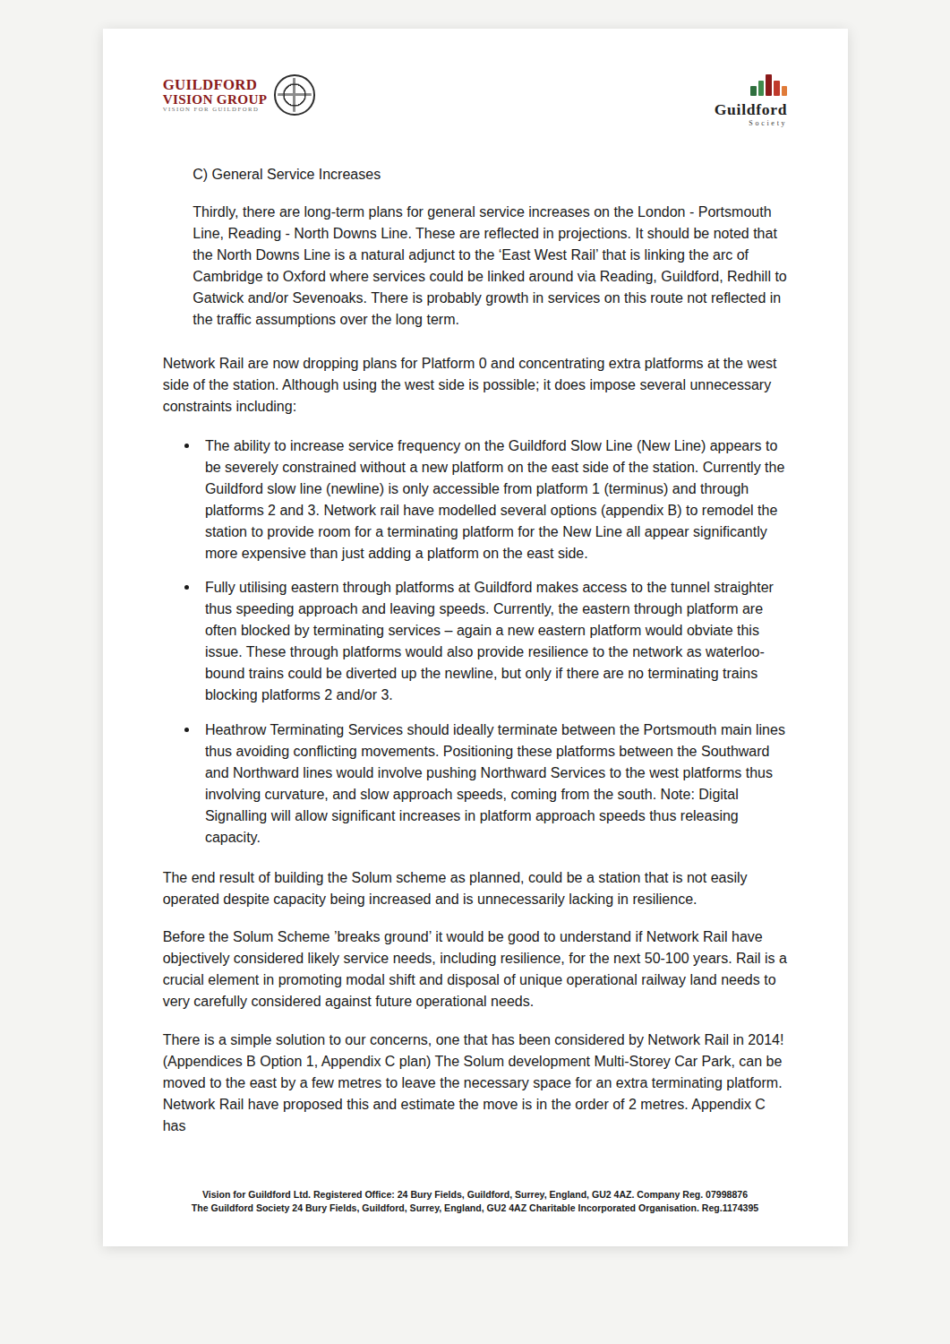Guildford Vision Group Vision for Guildford
Guildford Society
C) General Service Increases
Thirdly, there are long-term plans for general service increases on the London - Portsmouth Line, Reading - North Downs Line. These are reflected in projections. It should be noted that the North Downs Line is a natural adjunct to the ‘East West Rail’ that is linking the arc of Cambridge to Oxford where services could be linked around via Reading, Guildford, Redhill to Gatwick and/or Sevenoaks. There is probably growth in services on this route not reflected in the traffic assumptions over the long term.
Network Rail are now dropping plans for Platform 0 and concentrating extra platforms at the west side of the station. Although using the west side is possible; it does impose several unnecessary constraints including:
The ability to increase service frequency on the Guildford Slow Line (New Line) appears to be severely constrained without a new platform on the east side of the station. Currently the Guildford slow line (newline) is only accessible from platform 1 (terminus) and through platforms 2 and 3. Network rail have modelled several options (appendix B) to remodel the station to provide room for a terminating platform for the New Line all appear significantly more expensive than just adding a platform on the east side.
Fully utilising eastern through platforms at Guildford makes access to the tunnel straighter thus speeding approach and leaving speeds. Currently, the eastern through platform are often blocked by terminating services – again a new eastern platform would obviate this issue. These through platforms would also provide resilience to the network as waterloo-bound trains could be diverted up the newline, but only if there are no terminating trains blocking platforms 2 and/or 3.
Heathrow Terminating Services should ideally terminate between the Portsmouth main lines thus avoiding conflicting movements. Positioning these platforms between the Southward and Northward lines would involve pushing Northward Services to the west platforms thus involving curvature, and slow approach speeds, coming from the south. Note: Digital Signalling will allow significant increases in platform approach speeds thus releasing capacity.
The end result of building the Solum scheme as planned, could be a station that is not easily operated despite capacity being increased and is unnecessarily lacking in resilience.
Before the Solum Scheme ’breaks ground’ it would be good to understand if Network Rail have objectively considered likely service needs, including resilience, for the next 50-100 years. Rail is a crucial element in promoting modal shift and disposal of unique operational railway land needs to very carefully considered against future operational needs.
There is a simple solution to our concerns, one that has been considered by Network Rail in 2014! (Appendices B Option 1, Appendix C plan) The Solum development Multi-Storey Car Park, can be moved to the east by a few metres to leave the necessary space for an extra terminating platform. Network Rail have proposed this and estimate the move is in the order of 2 metres. Appendix C has
Vision for Guildford Ltd. Registered Office: 24 Bury Fields, Guildford, Surrey, England, GU2 4AZ. Company Reg. 07998876
The Guildford Society 24 Bury Fields, Guildford, Surrey, England, GU2 4AZ Charitable Incorporated Organisation. Reg.1174395